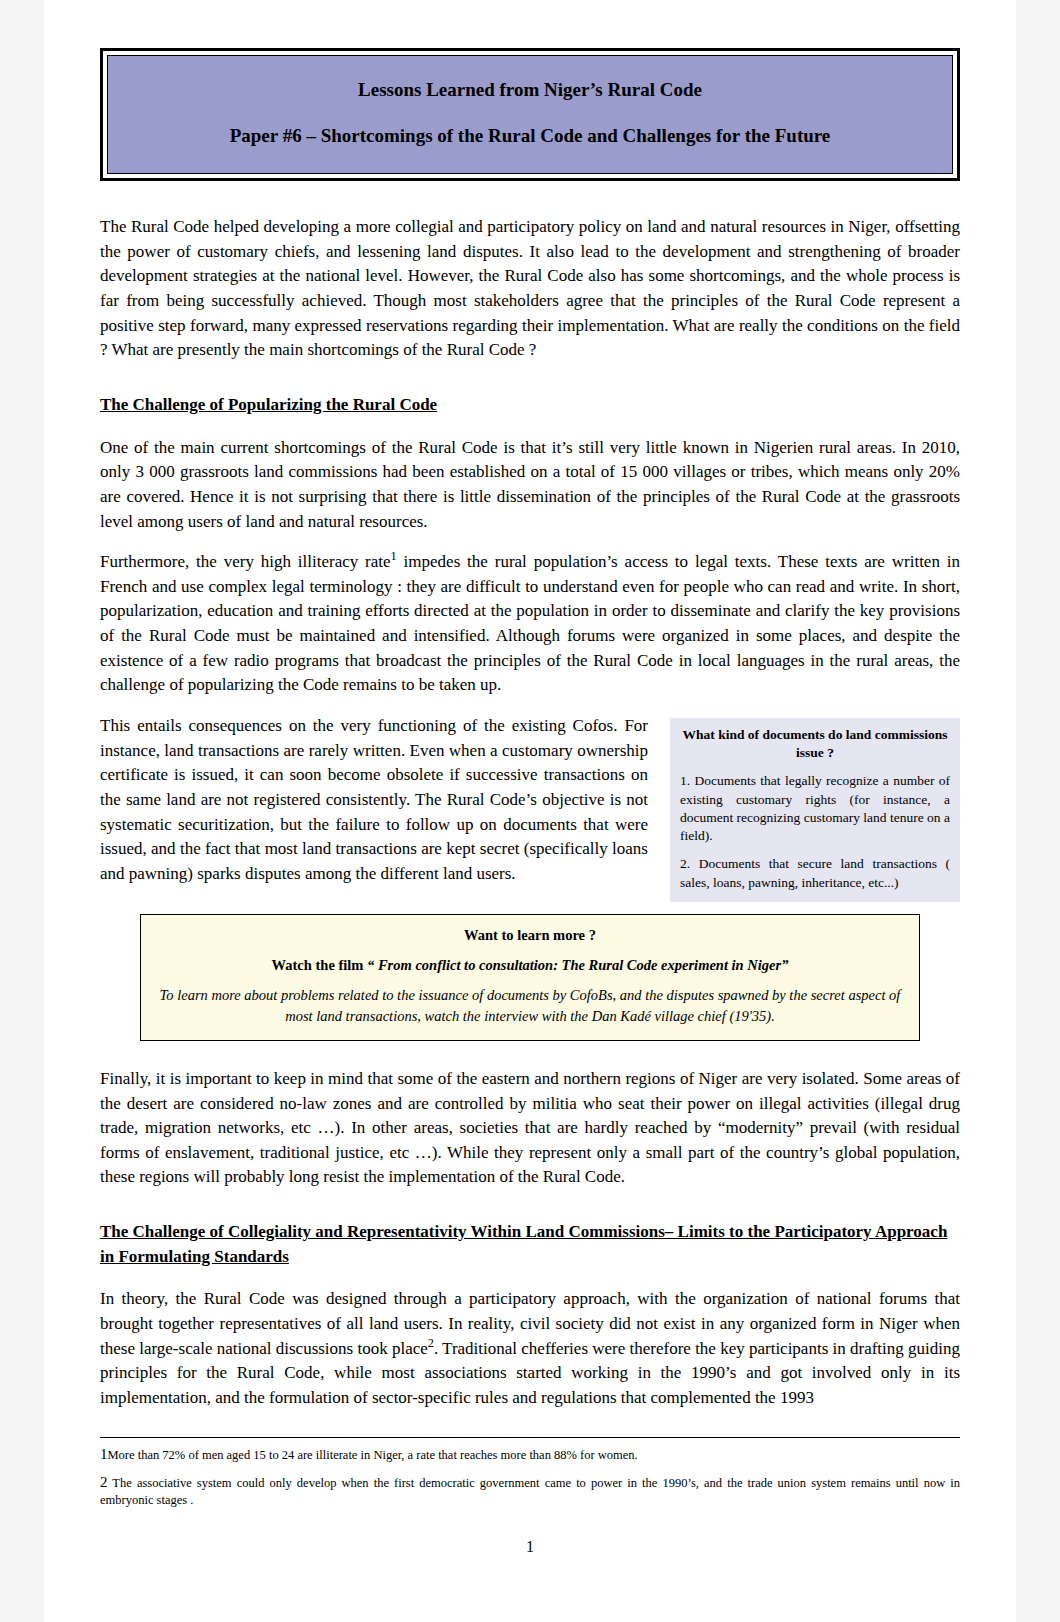Lessons Learned from Niger’s Rural Code
Paper #6 – Shortcomings of the Rural Code and Challenges for the Future
The Rural Code helped developing a more collegial and participatory policy on land and natural resources in Niger, offsetting the power of customary chiefs, and lessening land disputes. It also lead to the development and strengthening of broader development strategies at the national level. However, the Rural Code also has some shortcomings, and the whole process is far from being successfully achieved. Though most stakeholders agree that the principles of the Rural Code represent a positive step forward, many expressed reservations regarding their implementation. What are really the conditions on the field ? What are presently the main shortcomings of the Rural Code ?
The Challenge of Popularizing the Rural Code
One of the main current shortcomings of the Rural Code is that it’s still very little known in Nigerien rural areas. In 2010, only 3 000 grassroots land commissions had been established on a total of 15 000 villages or tribes, which means only 20% are covered. Hence it is not surprising that there is little dissemination of the principles of the Rural Code at the grassroots level among users of land and natural resources.
Furthermore, the very high illiteracy rate1 impedes the rural population’s access to legal texts. These texts are written in French and use complex legal terminology : they are difficult to understand even for people who can read and write. In short, popularization, education and training efforts directed at the population in order to disseminate and clarify the key provisions of the Rural Code must be maintained and intensified. Although forums were organized in some places, and despite the existence of a few radio programs that broadcast the principles of the Rural Code in local languages in the rural areas, the challenge of popularizing the Code remains to be taken up.
What kind of documents do land commissions issue ?
1. Documents that legally recognize a number of existing customary rights (for instance, a document recognizing customary land tenure on a field).
2. Documents that secure land transactions ( sales, loans, pawning, inheritance, etc...)
This entails consequences on the very functioning of the existing Cofos. For instance, land transactions are rarely written. Even when a customary ownership certificate is issued, it can soon become obsolete if successive transactions on the same land are not registered consistently. The Rural Code’s objective is not systematic securitization, but the failure to follow up on documents that were issued, and the fact that most land transactions are kept secret (specifically loans and pawning) sparks disputes among the different land users.
Want to learn more ?
Watch the film “ From conflict to consultation: The Rural Code experiment in Niger”
To learn more about problems related to the issuance of documents by CofoBs, and the disputes spawned by the secret aspect of most land transactions, watch the interview with the Dan Kadé village chief (19'35).
Finally, it is important to keep in mind that some of the eastern and northern regions of Niger are very isolated. Some areas of the desert are considered no-law zones and are controlled by militia who seat their power on illegal activities (illegal drug trade, migration networks, etc …). In other areas, societies that are hardly reached by “modernity” prevail (with residual forms of enslavement, traditional justice, etc …). While they represent only a small part of the country’s global population, these regions will probably long resist the implementation of the Rural Code.
The Challenge of Collegiality and Representativity Within Land Commissions– Limits to the Participatory Approach in Formulating Standards
In theory, the Rural Code was designed through a participatory approach, with the organization of national forums that brought together representatives of all land users. In reality, civil society did not exist in any organized form in Niger when these large-scale national discussions took place2. Traditional chefferies were therefore the key participants in drafting guiding principles for the Rural Code, while most associations started working in the 1990’s and got involved only in its implementation, and the formulation of sector-specific rules and regulations that complemented the 1993
1 More than 72% of men aged 15 to 24 are illiterate in Niger, a rate that reaches more than 88% for women.
2 The associative system could only develop when the first democratic government came to power in the 1990’s, and the trade union system remains until now in embryonic stages .
1